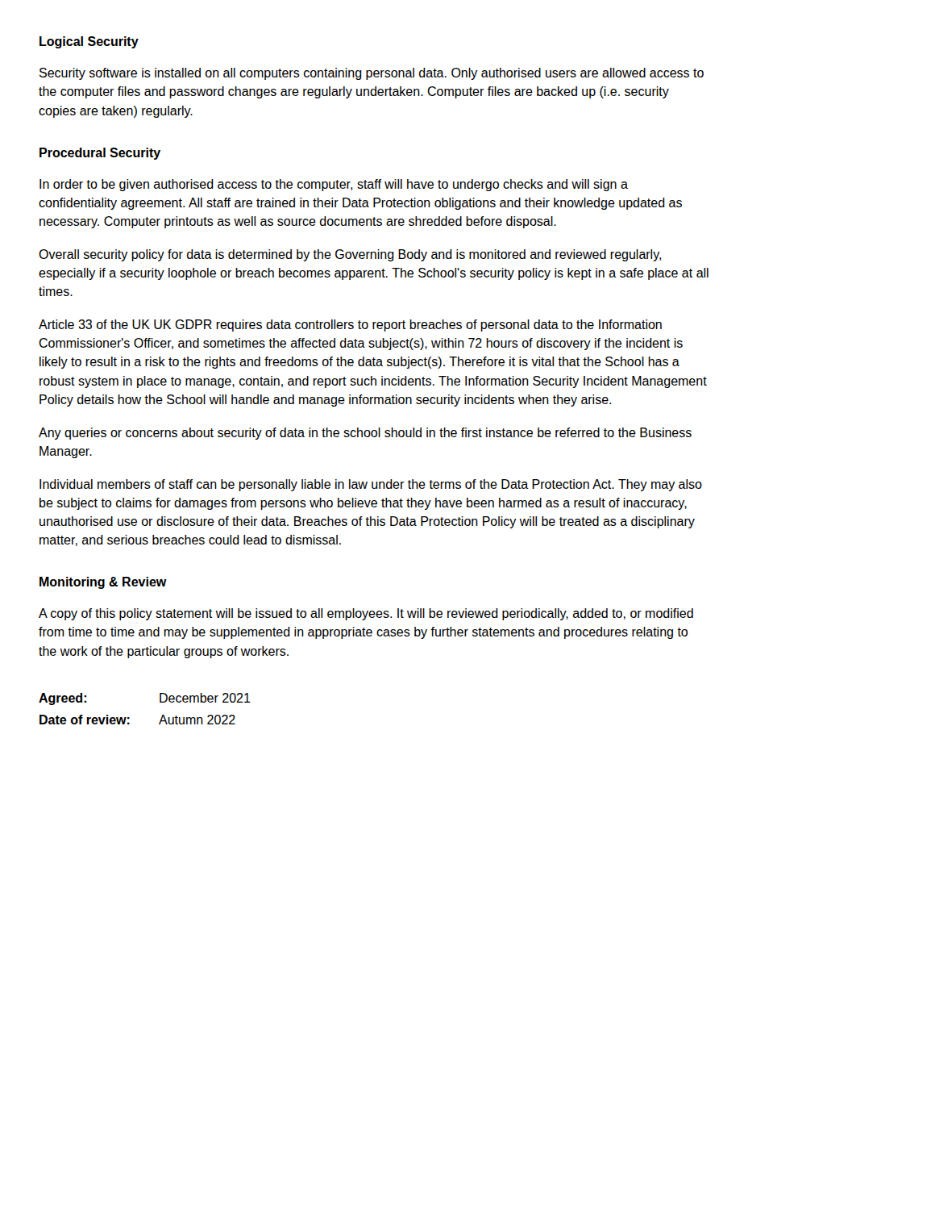Logical Security
Security software is installed on all computers containing personal data. Only authorised users are allowed access to the computer files and password changes are regularly undertaken. Computer files are backed up (i.e. security copies are taken) regularly.
Procedural Security
In order to be given authorised access to the computer, staff will have to undergo checks and will sign a confidentiality agreement. All staff are trained in their Data Protection obligations and their knowledge updated as necessary. Computer printouts as well as source documents are shredded before disposal.
Overall security policy for data is determined by the Governing Body and is monitored and reviewed regularly, especially if a security loophole or breach becomes apparent. The School's security policy is kept in a safe place at all times.
Article 33 of the UK UK GDPR requires data controllers to report breaches of personal data to the Information Commissioner's Officer, and sometimes the affected data subject(s), within 72 hours of discovery if the incident is likely to result in a risk to the rights and freedoms of the data subject(s). Therefore it is vital that the School has a robust system in place to manage, contain, and report such incidents. The Information Security Incident Management Policy details how the School will handle and manage information security incidents when they arise.
Any queries or concerns about security of data in the school should in the first instance be referred to the Business Manager.
Individual members of staff can be personally liable in law under the terms of the Data Protection Act. They may also be subject to claims for damages from persons who believe that they have been harmed as a result of inaccuracy, unauthorised use or disclosure of their data. Breaches of this Data Protection Policy will be treated as a disciplinary matter, and serious breaches could lead to dismissal.
Monitoring & Review
A copy of this policy statement will be issued to all employees. It will be reviewed periodically, added to, or modified from time to time and may be supplemented in appropriate cases by further statements and procedures relating to the work of the particular groups of workers.
| Agreed: | December 2021 |
| Date of review: | Autumn 2022 |